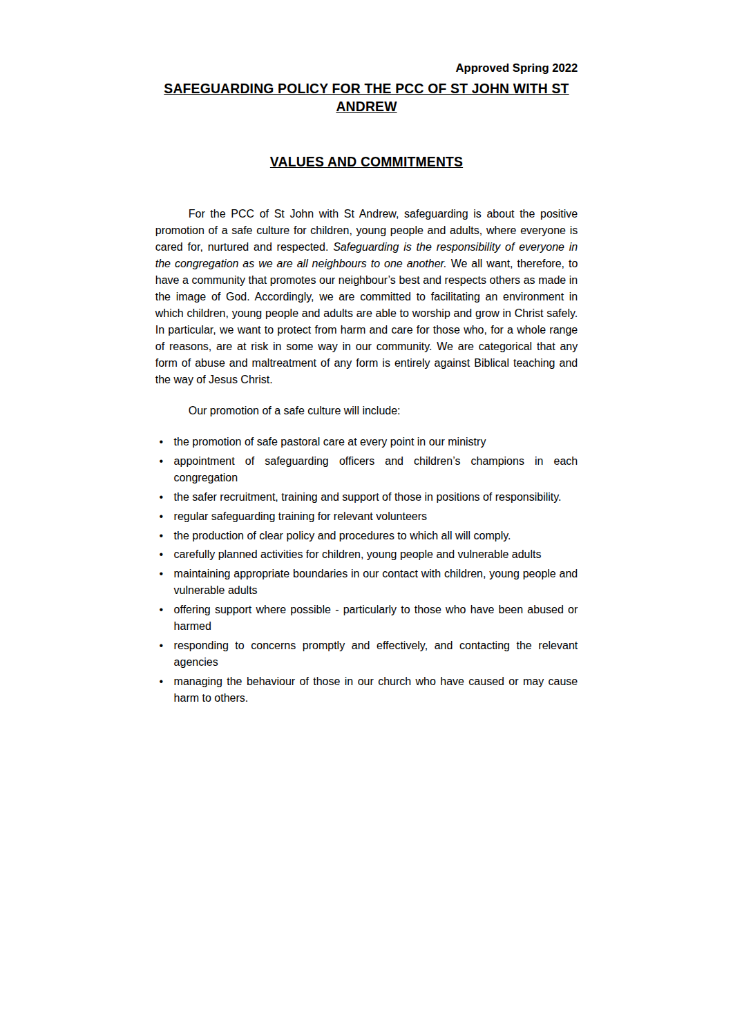Approved Spring 2022
SAFEGUARDING POLICY FOR THE PCC OF ST JOHN WITH ST ANDREW
VALUES AND COMMITMENTS
For the PCC of St John with St Andrew, safeguarding is about the positive promotion of a safe culture for children, young people and adults, where everyone is cared for, nurtured and respected. Safeguarding is the responsibility of everyone in the congregation as we are all neighbours to one another. We all want, therefore, to have a community that promotes our neighbour’s best and respects others as made in the image of God. Accordingly, we are committed to facilitating an environment in which children, young people and adults are able to worship and grow in Christ safely. In particular, we want to protect from harm and care for those who, for a whole range of reasons, are at risk in some way in our community. We are categorical that any form of abuse and maltreatment of any form is entirely against Biblical teaching and the way of Jesus Christ.
Our promotion of a safe culture will include:
the promotion of safe pastoral care at every point in our ministry
appointment of safeguarding officers and children’s champions in each congregation
the safer recruitment, training and support of those in positions of responsibility.
regular safeguarding training for relevant volunteers
the production of clear policy and procedures to which all will comply.
carefully planned activities for children, young people and vulnerable adults
maintaining appropriate boundaries in our contact with children, young people and vulnerable adults
offering support where possible - particularly to those who have been abused or harmed
responding to concerns promptly and effectively, and contacting the relevant agencies
managing the behaviour of those in our church who have caused or may cause harm to others.